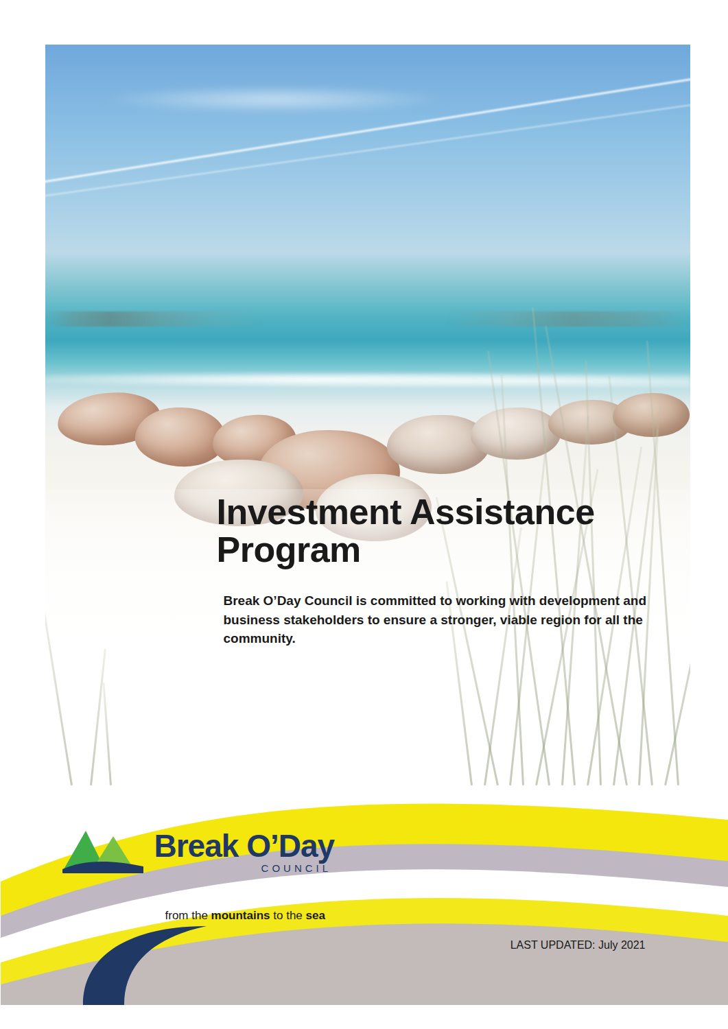Investment Assistance Program
Break O’Day Council is committed to working with development and business stakeholders to ensure a stronger, viable region for all the community.
Break O’Day
COUNCIL
from the mountains to the sea
LAST UPDATED: July 2021